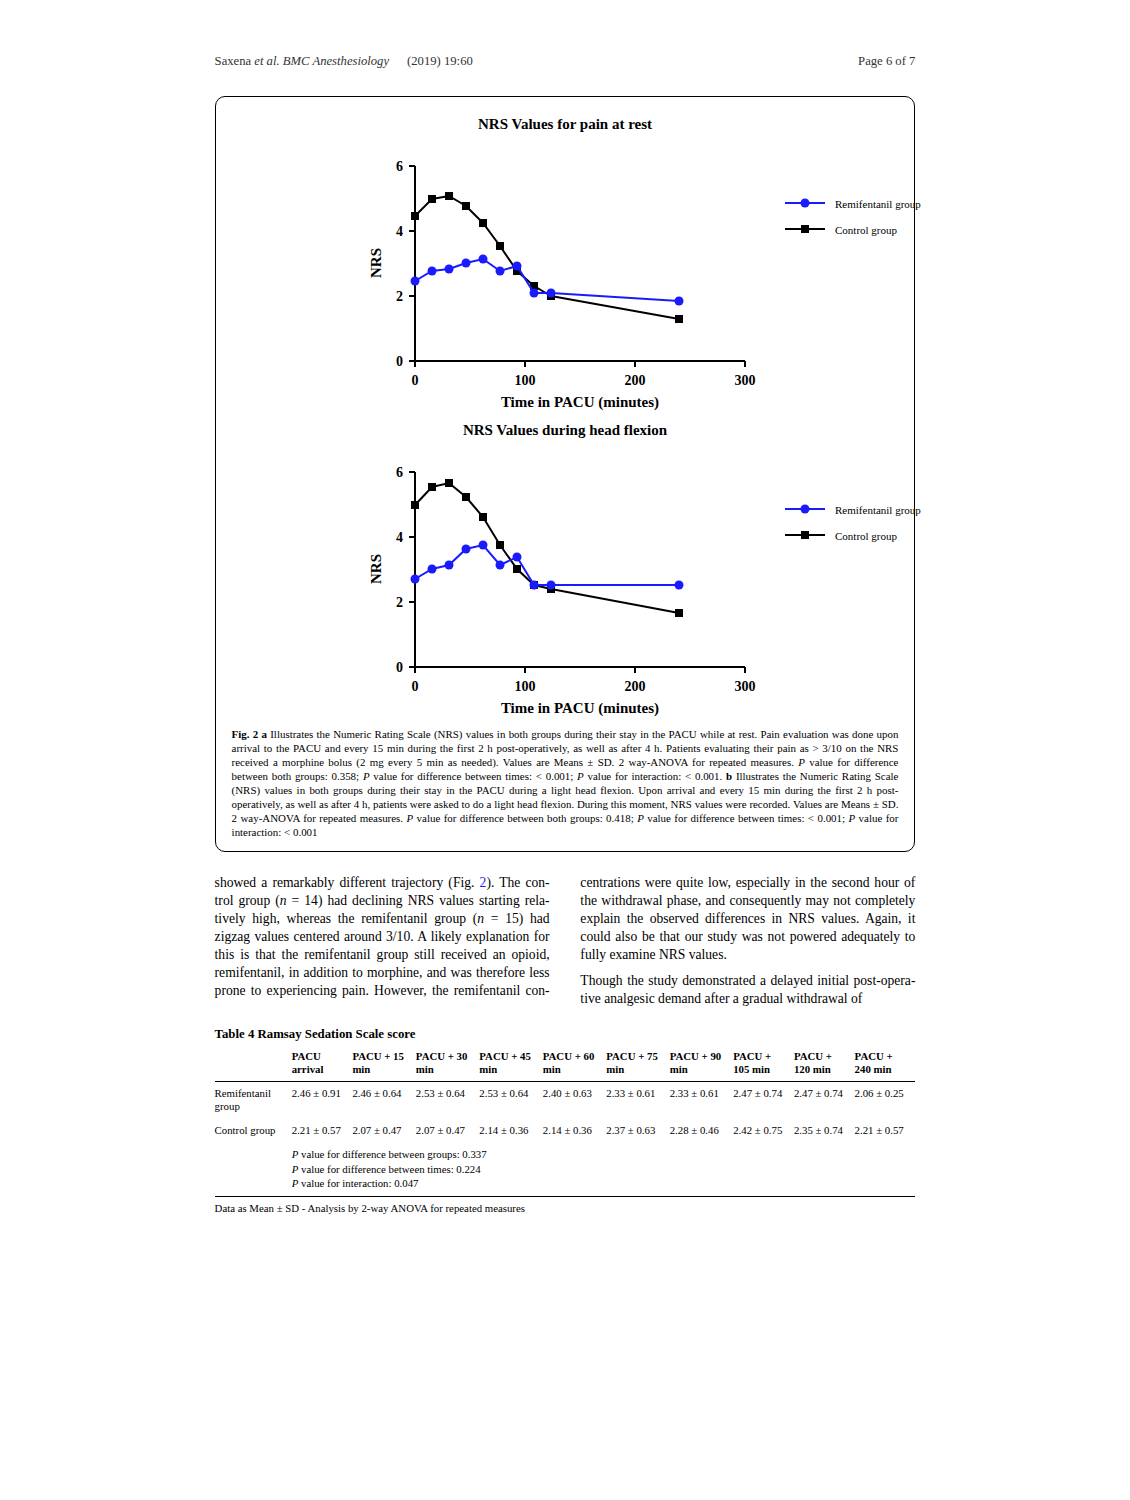Saxena et al. BMC Anesthesiology(2019) 19:60
Page 6 of 7
NRS Values for pain at rest 0 2 4 6 0 100 200 300 NRS Time in PACU (minutes) Remifentanil group Control group NRS Values during head flexion 0 2 4 6 0 100 200 300 NRS Time in PACU (minutes) Remifentanil group Control group
Fig. 2 a Illustrates the Numeric Rating Scale (NRS) values in both groups during their stay in the PACU while at rest. Pain evaluation was done upon arrival to the PACU and every 15 min during the first 2 h post-operatively, as well as after 4 h. Patients evaluating their pain as > 3/10 on the NRS received a morphine bolus (2 mg every 5 min as needed). Values are Means ± SD. 2 way-ANOVA for repeated measures. P value for difference between both groups: 0.358; P value for difference between times: < 0.001; P value for interaction: < 0.001. b Illustrates the Numeric Rating Scale (NRS) values in both groups during their stay in the PACU during a light head flexion. Upon arrival and every 15 min during the first 2 h post-operatively, as well as after 4 h, patients were asked to do a light head flexion. During this moment, NRS values were recorded. Values are Means ± SD. 2 way-ANOVA for repeated measures. P value for difference between both groups: 0.418; P value for difference between times: < 0.001; P value for interaction: < 0.001
showed a remarkably different trajectory (Fig. 2). The control group (n = 14) had declining NRS values starting relatively high, whereas the remifentanil group (n = 15) had zigzag values centered around 3/10. A likely explanation for this is that the remifentanil group still received an opioid, remifentanil, in addition to morphine, and was therefore less prone to experiencing pain. However, the remifentanil concentrations were quite low, especially in the second hour of the withdrawal phase, and consequently may not completely explain the observed differences in NRS values. Again, it could also be that our study was not powered adequately to fully examine NRS values.
Though the study demonstrated a delayed initial post-operative analgesic demand after a gradual withdrawal of
Table 4 Ramsay Sedation Scale score
| | PACU arrival | PACU + 15 min | PACU + 30 min | PACU + 45 min | PACU + 60 min | PACU + 75 min | PACU + 90 min | PACU + 105 min | PACU + 120 min | PACU + 240 min |
| --- | --- | --- | --- | --- | --- | --- | --- | --- | --- | --- |
| Remifentanil group | 2.46 ± 0.91 | 2.46 ± 0.64 | 2.53 ± 0.64 | 2.53 ± 0.64 | 2.40 ± 0.63 | 2.33 ± 0.61 | 2.33 ± 0.61 | 2.47 ± 0.74 | 2.47 ± 0.74 | 2.06 ± 0.25 |
| Control group | 2.21 ± 0.57 | 2.07 ± 0.47 | 2.07 ± 0.47 | 2.14 ± 0.36 | 2.14 ± 0.36 | 2.37 ± 0.63 | 2.28 ± 0.46 | 2.42 ± 0.75 | 2.35 ± 0.74 | 2.21 ± 0.57 |
| | P value for difference between groups: 0.337 P value for difference between times: 0.224 P value for interaction: 0.047 |
Data as Mean ± SD - Analysis by 2-way ANOVA for repeated measures